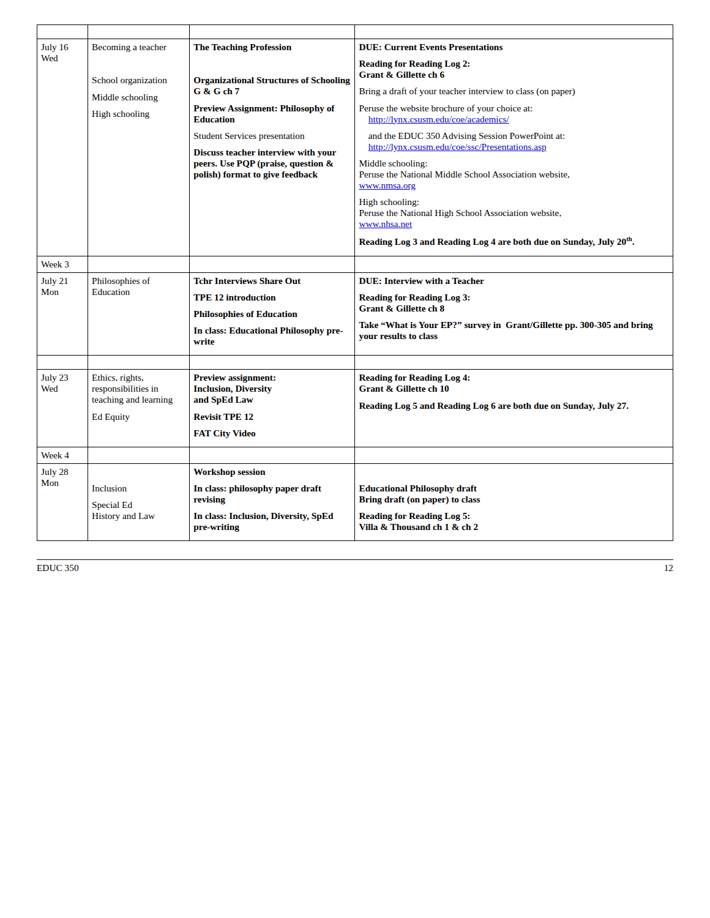| July 16 Wed | Becoming a teacher School organization Middle schooling High schooling | The Teaching Profession Organizational Structures of Schooling G & G ch 7 Preview Assignment: Philosophy of Education Student Services presentation Discuss teacher interview with your peers. Use PQP (praise, question & polish) format to give feedback | DUE: Current Events Presentations Reading for Reading Log 2: Grant & Gillette ch 6 Bring a draft of your teacher interview to class (on paper) Peruse the website brochure of your choice at: http://lynx.csusm.edu/coe/academics/ and the EDUC 350 Advising Session PowerPoint at: http://lynx.csusm.edu/coe/ssc/Presentations.asp Middle schooling: Peruse the National Middle School Association website, www.nmsa.org High schooling: Peruse the National High School Association website, www.nhsa.net Reading Log 3 and Reading Log 4 are both due on Sunday, July 20 th . |
| Week 3 | | | |
| July 21 Mon | Philosophies of Education | Tchr Interviews Share Out TPE 12 introduction Philosophies of Education In class: Educational Philosophy pre-write | DUE: Interview with a Teacher Reading for Reading Log 3: Grant & Gillette ch 8 Take “What is Your EP?” survey in Grant/Gillette pp. 300-305 and bring your results to class |
| July 23 Wed | Ethics, rights, responsibilities in teaching and learning Ed Equity | Preview assignment: Inclusion, Diversity and SpEd Law Revisit TPE 12 FAT City Video | Reading for Reading Log 4: Grant & Gillette ch 10 Reading Log 5 and Reading Log 6 are both due on Sunday, July 27. |
| Week 4 | | | |
| July 28 Mon | Inclusion Special Ed History and Law | Workshop session In class: philosophy paper draft revising In class: Inclusion, Diversity, SpEd pre-writing | Educational Philosophy draft Bring draft (on paper) to class Reading for Reading Log 5: Villa & Thousand ch 1 & ch 2 |
EDUC 350 12